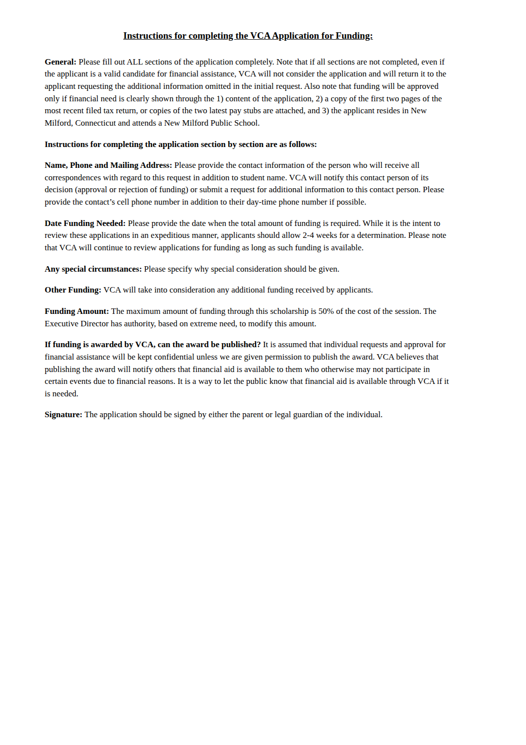Instructions for completing the VCA Application for Funding:
General: Please fill out ALL sections of the application completely. Note that if all sections are not completed, even if the applicant is a valid candidate for financial assistance, VCA will not consider the application and will return it to the applicant requesting the additional information omitted in the initial request. Also note that funding will be approved only if financial need is clearly shown through the 1) content of the application, 2) a copy of the first two pages of the most recent filed tax return, or copies of the two latest pay stubs are attached, and 3) the applicant resides in New Milford, Connecticut and attends a New Milford Public School.
Instructions for completing the application section by section are as follows:
Name, Phone and Mailing Address: Please provide the contact information of the person who will receive all correspondences with regard to this request in addition to student name. VCA will notify this contact person of its decision (approval or rejection of funding) or submit a request for additional information to this contact person. Please provide the contact’s cell phone number in addition to their day-time phone number if possible.
Date Funding Needed: Please provide the date when the total amount of funding is required. While it is the intent to review these applications in an expeditious manner, applicants should allow 2-4 weeks for a determination. Please note that VCA will continue to review applications for funding as long as such funding is available.
Any special circumstances: Please specify why special consideration should be given.
Other Funding: VCA will take into consideration any additional funding received by applicants.
Funding Amount: The maximum amount of funding through this scholarship is 50% of the cost of the session. The Executive Director has authority, based on extreme need, to modify this amount.
If funding is awarded by VCA, can the award be published? It is assumed that individual requests and approval for financial assistance will be kept confidential unless we are given permission to publish the award. VCA believes that publishing the award will notify others that financial aid is available to them who otherwise may not participate in certain events due to financial reasons. It is a way to let the public know that financial aid is available through VCA if it is needed.
Signature: The application should be signed by either the parent or legal guardian of the individual.